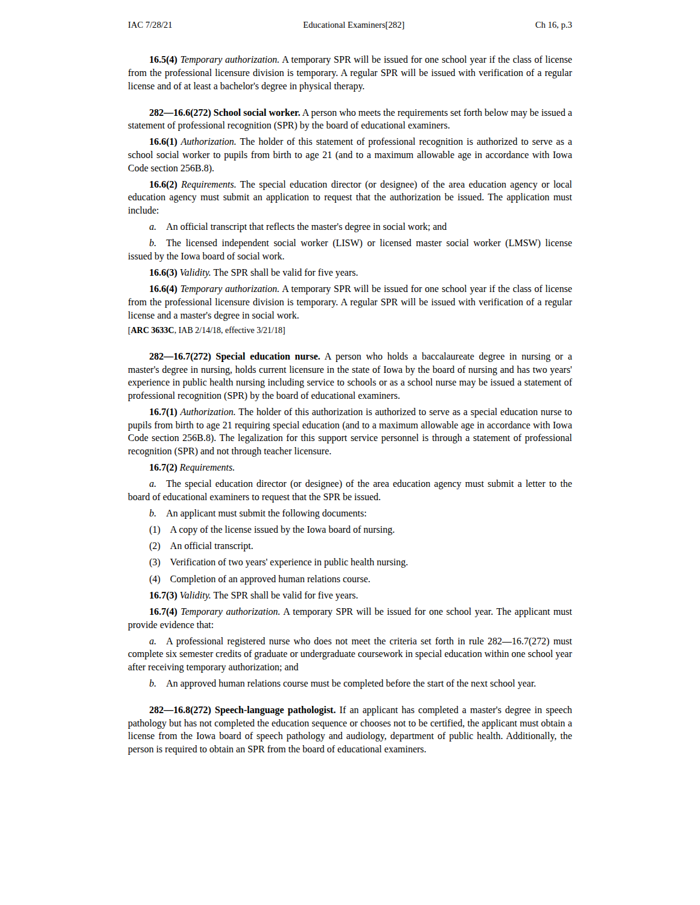IAC 7/28/21 Educational Examiners[282] Ch 16, p.3
16.5(4) Temporary authorization. A temporary SPR will be issued for one school year if the class of license from the professional licensure division is temporary. A regular SPR will be issued with verification of a regular license and of at least a bachelor's degree in physical therapy.
282—16.6(272) School social worker. A person who meets the requirements set forth below may be issued a statement of professional recognition (SPR) by the board of educational examiners.
16.6(1) Authorization. The holder of this statement of professional recognition is authorized to serve as a school social worker to pupils from birth to age 21 (and to a maximum allowable age in accordance with Iowa Code section 256B.8).
16.6(2) Requirements. The special education director (or designee) of the area education agency or local education agency must submit an application to request that the authorization be issued. The application must include:
a. An official transcript that reflects the master's degree in social work; and
b. The licensed independent social worker (LISW) or licensed master social worker (LMSW) license issued by the Iowa board of social work.
16.6(3) Validity. The SPR shall be valid for five years.
16.6(4) Temporary authorization. A temporary SPR will be issued for one school year if the class of license from the professional licensure division is temporary. A regular SPR will be issued with verification of a regular license and a master's degree in social work.
[ARC 3633C, IAB 2/14/18, effective 3/21/18]
282—16.7(272) Special education nurse. A person who holds a baccalaureate degree in nursing or a master's degree in nursing, holds current licensure in the state of Iowa by the board of nursing and has two years' experience in public health nursing including service to schools or as a school nurse may be issued a statement of professional recognition (SPR) by the board of educational examiners.
16.7(1) Authorization. The holder of this authorization is authorized to serve as a special education nurse to pupils from birth to age 21 requiring special education (and to a maximum allowable age in accordance with Iowa Code section 256B.8). The legalization for this support service personnel is through a statement of professional recognition (SPR) and not through teacher licensure.
16.7(2) Requirements.
a. The special education director (or designee) of the area education agency must submit a letter to the board of educational examiners to request that the SPR be issued.
b. An applicant must submit the following documents:
(1) A copy of the license issued by the Iowa board of nursing.
(2) An official transcript.
(3) Verification of two years' experience in public health nursing.
(4) Completion of an approved human relations course.
16.7(3) Validity. The SPR shall be valid for five years.
16.7(4) Temporary authorization. A temporary SPR will be issued for one school year. The applicant must provide evidence that:
a. A professional registered nurse who does not meet the criteria set forth in rule 282—16.7(272) must complete six semester credits of graduate or undergraduate coursework in special education within one school year after receiving temporary authorization; and
b. An approved human relations course must be completed before the start of the next school year.
282—16.8(272) Speech-language pathologist. If an applicant has completed a master's degree in speech pathology but has not completed the education sequence or chooses not to be certified, the applicant must obtain a license from the Iowa board of speech pathology and audiology, department of public health. Additionally, the person is required to obtain an SPR from the board of educational examiners.